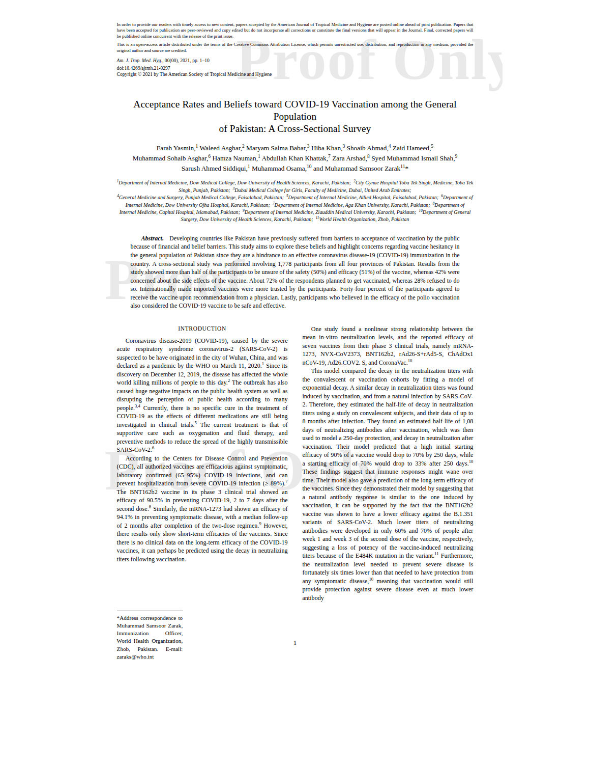Proof Only
Proof
Proof Only
In order to provide our readers with timely access to new content, papers accepted by the American Journal of Tropical Medicine and Hygiene are posted online ahead of print publication. Papers that have been accepted for publication are peer-reviewed and copy edited but do not incorporate all corrections or constitute the final versions that will appear in the Journal. Final, corrected papers will be published online concurrent with the release of the print issue.
This is an open-access article distributed under the terms of the Creative Commons Attribution License, which permits unrestricted use, distribution, and reproduction in any medium, provided the original author and source are credited.
Am. J. Trop. Med. Hyg., 00(00), 2021, pp. 1–10
doi:10.4269/ajtmh.21-0297
Copyright © 2021 by The American Society of Tropical Medicine and Hygiene
Acceptance Rates and Beliefs toward COVID-19 Vaccination among the General Population
of Pakistan: A Cross-Sectional Survey
Farah Yasmin,1 Waleed Asghar,2 Maryam Salma Babar,3 Hiba Khan,3 Shoaib Ahmad,4 Zaid Hameed,5
Muhammad Sohaib Asghar,6 Hamza Nauman,1 Abdullah Khan Khattak,7 Zara Arshad,8 Syed Muhammad Ismail Shah,9
Sarush Ahmed Siddiqui,1 Muhammad Osama,10 and Muhammad Samsoor Zarak11*
1Department of Internal Medicine, Dow Medical College, Dow University of Health Sciences, Karachi, Pakistan; 2City Gynae Hospital Toba Tek Singh, Medicine, Toba Tek Singh, Punjab, Pakistan; 3Dubai Medical College for Girls, Faculty of Medicine, Dubai, United Arab Emirates;
4General Medicine and Surgery, Punjab Medical College, Faisalabad, Pakistan; 5Department of Internal Medicine, Allied Hospital, Faisalabad, Pakistan; 6Department of Internal Medicine, Dow University Ojha Hospital, Karachi, Pakistan; 7Department of Internal Medicine, Aga Khan University, Karachi, Pakistan; 8Department of Internal Medicine, Capital Hospital, Islamabad, Pakistan; 9Department of Internal Medicine, Ziauddin Medical University, Karachi, Pakistan; 10Department of General Surgery, Dow University of Health Sciences, Karachi, Pakistan; 11World Health Organization, Zhob, Pakistan
Abstract. Developing countries like Pakistan have previously suffered from barriers to acceptance of vaccination by the public because of financial and belief barriers. This study aims to explore these beliefs and highlight concerns regarding vaccine hesitancy in the general population of Pakistan since they are a hindrance to an effective coronavirus disease-19 (COVID-19) immunization in the country. A cross-sectional study was performed involving 1,778 participants from all four provinces of Pakistan. Results from the study showed more than half of the participants to be unsure of the safety (50%) and efficacy (51%) of the vaccine, whereas 42% were concerned about the side effects of the vaccine. About 72% of the respondents planned to get vaccinated, whereas 28% refused to do so. Internationally made imported vaccines were more trusted by the participants. Forty-four percent of the participants agreed to receive the vaccine upon recommendation from a physician. Lastly, participants who believed in the efficacy of the polio vaccination also considered the COVID-19 vaccine to be safe and effective.
INTRODUCTION
Coronavirus disease-2019 (COVID-19), caused by the severe acute respiratory syndrome coronavirus-2 (SARS-CoV-2) is suspected to be have originated in the city of Wuhan, China, and was declared as a pandemic by the WHO on March 11, 2020.1 Since its discovery on December 12, 2019, the disease has affected the whole world killing millions of people to this day.2 The outbreak has also caused huge negative impacts on the public health system as well as disrupting the perception of public health according to many people.3,4 Currently, there is no specific cure in the treatment of COVID-19 as the effects of different medications are still being investigated in clinical trials.5 The current treatment is that of supportive care such as oxygenation and fluid therapy, and preventive methods to reduce the spread of the highly transmissible SARS-CoV-2.6
According to the Centers for Disease Control and Prevention (CDC), all authorized vaccines are efficacious against symptomatic, laboratory confirmed (65–95%) COVID-19 infections, and can prevent hospitalization from severe COVID-19 infection (≥ 89%).7 The BNT162b2 vaccine in its phase 3 clinical trial showed an efficacy of 90.5% in preventing COVID-19, 2 to 7 days after the second dose.8 Similarly, the mRNA-1273 had shown an efficacy of 94.1% in preventing symptomatic disease, with a median follow-up of 2 months after completion of the two-dose regimen.9 However, there results only show short-term efficacies of the vaccines. Since there is no clinical data on the long-term efficacy of the COVID-19 vaccines, it can perhaps be predicted using the decay in neutralizing titers following vaccination.
One study found a nonlinear strong relationship between the mean in-vitro neutralization levels, and the reported efficacy of seven vaccines from their phase 3 clinical trials, namely mRNA-1273, NVX-CoV2373, BNT162b2, rAd26-S+rAd5-S, ChAdOx1 nCoV-19, Ad26.COV2. S, and CoronaVac.10
This model compared the decay in the neutralization titers with the convalescent or vaccination cohorts by fitting a model of exponential decay. A similar decay in neutralization titers was found induced by vaccination, and from a natural infection by SARS-CoV-2. Therefore, they estimated the half-life of decay in neutralization titers using a study on convalescent subjects, and their data of up to 8 months after infection. They found an estimated half-life of 1,08 days of neutralizing antibodies after vaccination, which was then used to model a 250-day protection, and decay in neutralization after vaccination. Their model predicted that a high initial starting efficacy of 90% of a vaccine would drop to 70% by 250 days, while a starting efficacy of 70% would drop to 33% after 250 days.10 These findings suggest that immune responses might wane over time. Their model also gave a prediction of the long-term efficacy of the vaccines. Since they demonstrated their model by suggesting that a natural antibody response is similar to the one induced by vaccination, it can be supported by the fact that the BNT162b2 vaccine was shown to have a lower efficacy against the B.1.351 variants of SARS-CoV-2. Much lower titers of neutralizing antibodies were developed in only 60% and 70% of people after week 1 and week 3 of the second dose of the vaccine, respectively, suggesting a loss of potency of the vaccine-induced neutralizing titers because of the E484K mutation in the variant.11 Furthermore, the neutralization level needed to prevent severe disease is fortunately six times lower than that needed to have protection from any symptomatic disease,10 meaning that vaccination would still provide protection against severe disease even at much lower antibody
*Address correspondence to Muhammad Samsoor Zarak, Immunization Officer, World Health Organization, Zhob, Pakistan. E-mail: zaraks@who.int
1